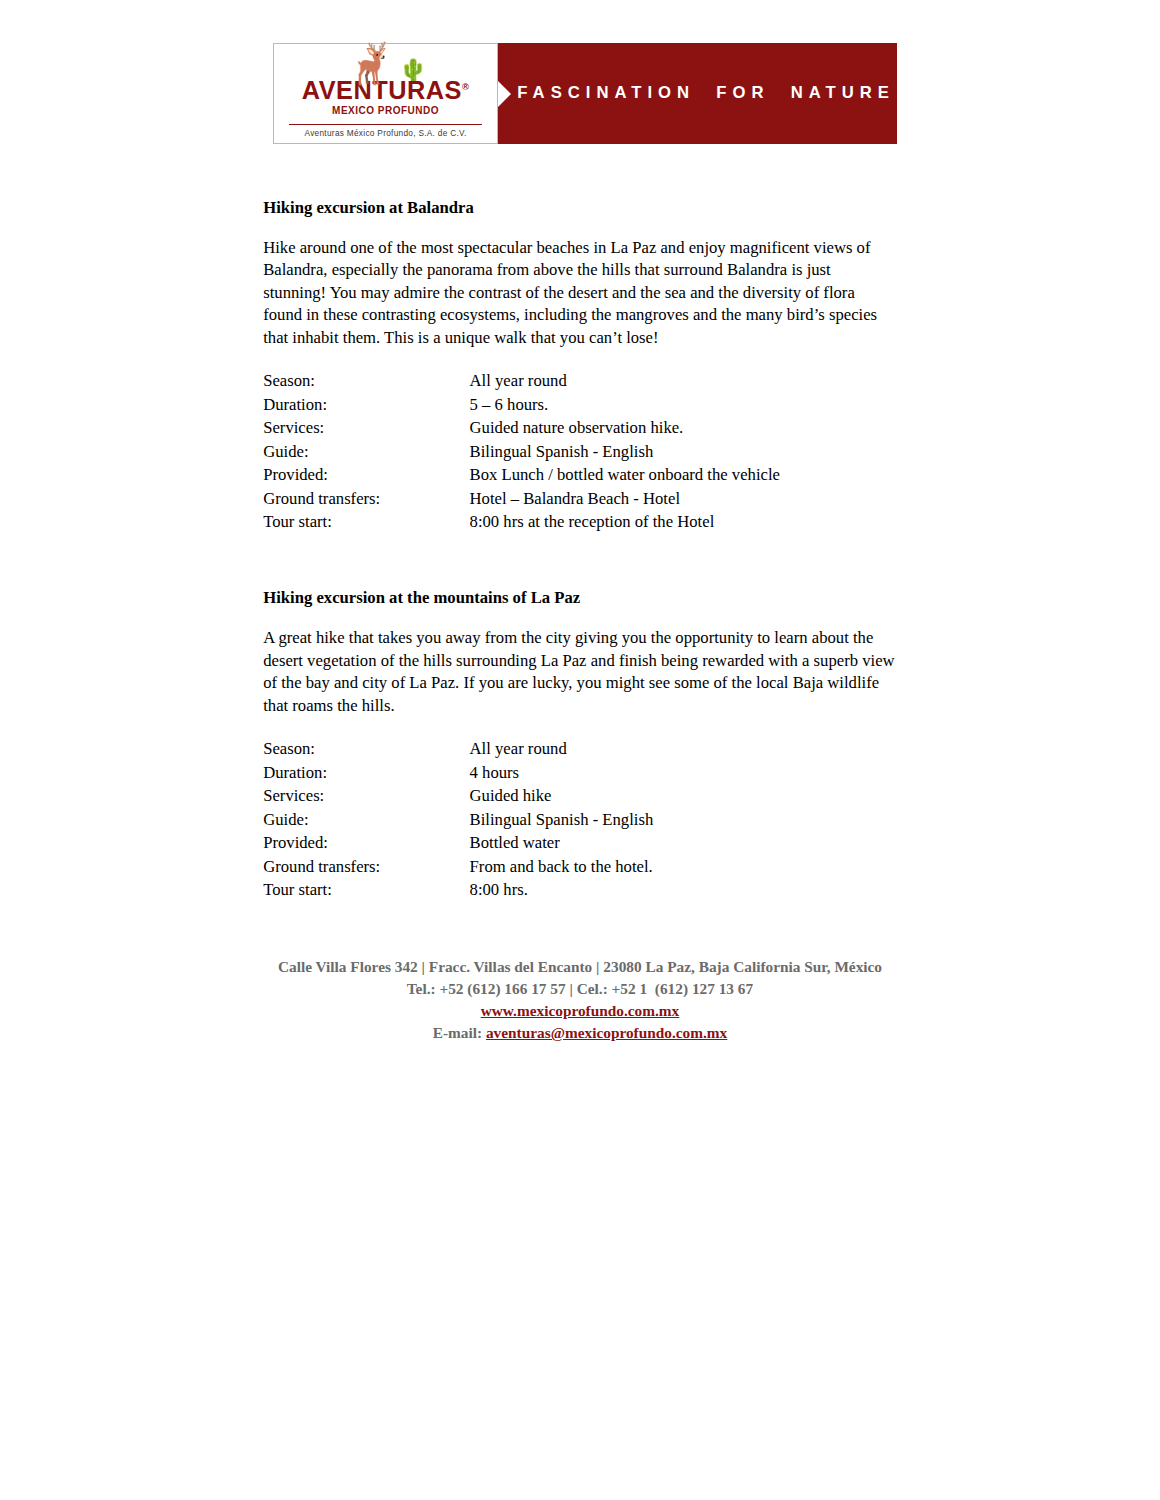🦌🌵
AVENTURAS®
MEXICO PROFUNDO
Aventuras México Profundo, S.A. de C.V.
FASCINATION FOR NATURE
Hiking excursion at Balandra
Hike around one of the most spectacular beaches in La Paz and enjoy magnificent views of Balandra, especially the panorama from above the hills that surround Balandra is just stunning! You may admire the contrast of the desert and the sea and the diversity of flora found in these contrasting ecosystems, including the mangroves and the many bird’s species that inhabit them. This is a unique walk that you can’t lose!
| Season: | All year round |
| Duration: | 5 – 6 hours. |
| Services: | Guided nature observation hike. |
| Guide: | Bilingual Spanish - English |
| Provided: | Box Lunch / bottled water onboard the vehicle |
| Ground transfers: | Hotel – Balandra Beach - Hotel |
| Tour start: | 8:00 hrs at the reception of the Hotel |
Hiking excursion at the mountains of La Paz
A great hike that takes you away from the city giving you the opportunity to learn about the desert vegetation of the hills surrounding La Paz and finish being rewarded with a superb view of the bay and city of La Paz. If you are lucky, you might see some of the local Baja wildlife that roams the hills.
| Season: | All year round |
| Duration: | 4 hours |
| Services: | Guided hike |
| Guide: | Bilingual Spanish - English |
| Provided: | Bottled water |
| Ground transfers: | From and back to the hotel. |
| Tour start: | 8:00 hrs. |
Calle Villa Flores 342 | Fracc. Villas del Encanto | 23080 La Paz, Baja California Sur, México
Tel.: +52 (612) 166 17 57 | Cel.: +52 1 (612) 127 13 67
www.mexicoprofundo.com.mx
E-mail: aventuras@mexicoprofundo.com.mx